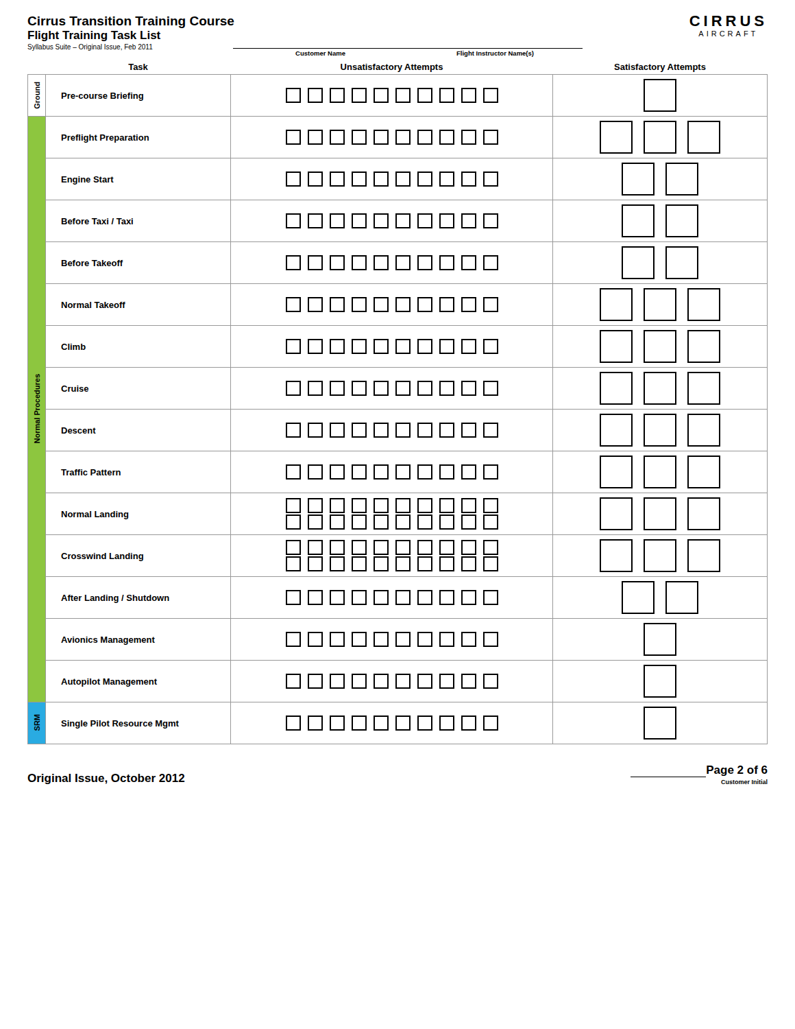Cirrus Transition Training Course
Flight Training Task List
Syllabus Suite – Original Issue, Feb 2011
CIRRUS
AIRCRAFT
Customer Name
Flight Instructor Name(s)
| | Task | Unsatisfactory Attempts | Satisfactory Attempts |
| --- | --- | --- | --- |
| Ground | Pre-course Briefing | | |
| Normal Procedures | Preflight Preparation | | |
| Engine Start | | |
| Before Taxi / Taxi | | |
| Before Takeoff | | |
| Normal Takeoff | | |
| Climb | | |
| Cruise | | |
| Descent | | |
| Traffic Pattern | | |
| Normal Landing | | |
| Crosswind Landing | | |
| After Landing / Shutdown | | |
| Avionics Management | | |
| Autopilot Management | | |
| SRM | Single Pilot Resource Mgmt | | |
Original Issue, October 2012
Page 2 of 6
Customer Initial